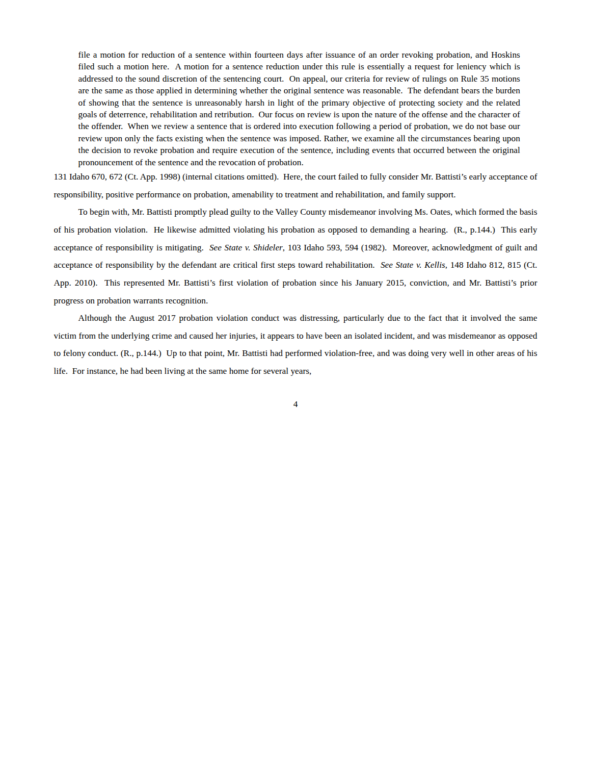file a motion for reduction of a sentence within fourteen days after issuance of an order revoking probation, and Hoskins filed such a motion here. A motion for a sentence reduction under this rule is essentially a request for leniency which is addressed to the sound discretion of the sentencing court. On appeal, our criteria for review of rulings on Rule 35 motions are the same as those applied in determining whether the original sentence was reasonable. The defendant bears the burden of showing that the sentence is unreasonably harsh in light of the primary objective of protecting society and the related goals of deterrence, rehabilitation and retribution. Our focus on review is upon the nature of the offense and the character of the offender. When we review a sentence that is ordered into execution following a period of probation, we do not base our review upon only the facts existing when the sentence was imposed. Rather, we examine all the circumstances bearing upon the decision to revoke probation and require execution of the sentence, including events that occurred between the original pronouncement of the sentence and the revocation of probation.
131 Idaho 670, 672 (Ct. App. 1998) (internal citations omitted). Here, the court failed to fully consider Mr. Battisti’s early acceptance of responsibility, positive performance on probation, amenability to treatment and rehabilitation, and family support.
To begin with, Mr. Battisti promptly plead guilty to the Valley County misdemeanor involving Ms. Oates, which formed the basis of his probation violation. He likewise admitted violating his probation as opposed to demanding a hearing. (R., p.144.) This early acceptance of responsibility is mitigating. See State v. Shideler, 103 Idaho 593, 594 (1982). Moreover, acknowledgment of guilt and acceptance of responsibility by the defendant are critical first steps toward rehabilitation. See State v. Kellis, 148 Idaho 812, 815 (Ct. App. 2010). This represented Mr. Battisti’s first violation of probation since his January 2015, conviction, and Mr. Battisti’s prior progress on probation warrants recognition.
Although the August 2017 probation violation conduct was distressing, particularly due to the fact that it involved the same victim from the underlying crime and caused her injuries, it appears to have been an isolated incident, and was misdemeanor as opposed to felony conduct. (R., p.144.) Up to that point, Mr. Battisti had performed violation-free, and was doing very well in other areas of his life. For instance, he had been living at the same home for several years,
4